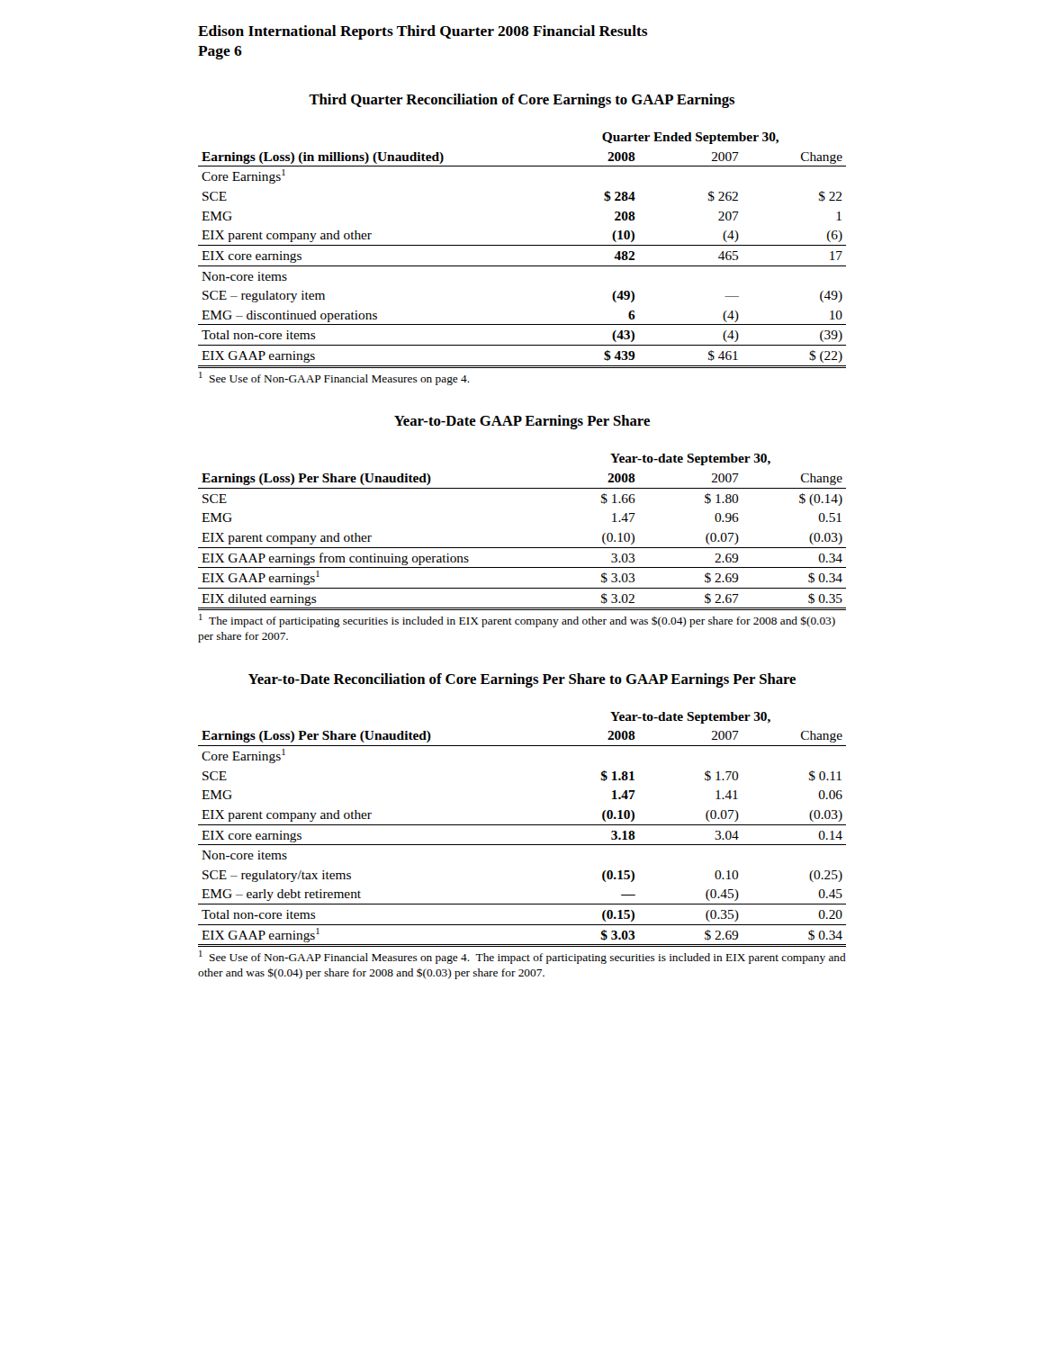Edison International Reports Third Quarter 2008 Financial Results
Page 6
Third Quarter Reconciliation of Core Earnings to GAAP Earnings
| | Quarter Ended September 30, |
| Earnings (Loss) (in millions) (Unaudited) | 2008 | 2007 | Change |
| Core Earnings 1 | | | |
| SCE | $ 284 | $ 262 | $ 22 |
| EMG | 208 | 207 | 1 |
| EIX parent company and other | (10) | (4) | (6) |
| EIX core earnings | 482 | 465 | 17 |
| Non-core items | | | |
| SCE – regulatory item | (49) | — | (49) |
| EMG – discontinued operations | 6 | (4) | 10 |
| Total non-core items | (43) | (4) | (39) |
| EIX GAAP earnings | $ 439 | $ 461 | $ (22) |
1 See Use of Non-GAAP Financial Measures on page 4.
Year-to-Date GAAP Earnings Per Share
| | Year-to-date September 30, |
| Earnings (Loss) Per Share (Unaudited) | 2008 | 2007 | Change |
| SCE | $ 1.66 | $ 1.80 | $ (0.14) |
| EMG | 1.47 | 0.96 | 0.51 |
| EIX parent company and other | (0.10) | (0.07) | (0.03) |
| EIX GAAP earnings from continuing operations | 3.03 | 2.69 | 0.34 |
| EIX GAAP earnings 1 | $ 3.03 | $ 2.69 | $ 0.34 |
| EIX diluted earnings | $ 3.02 | $ 2.67 | $ 0.35 |
1 The impact of participating securities is included in EIX parent company and other and was $(0.04) per share for 2008 and $(0.03) per share for 2007.
Year-to-Date Reconciliation of Core Earnings Per Share to GAAP Earnings Per Share
| | Year-to-date September 30, |
| Earnings (Loss) Per Share (Unaudited) | 2008 | 2007 | Change |
| Core Earnings 1 | | | |
| SCE | $ 1.81 | $ 1.70 | $ 0.11 |
| EMG | 1.47 | 1.41 | 0.06 |
| EIX parent company and other | (0.10) | (0.07) | (0.03) |
| EIX core earnings | 3.18 | 3.04 | 0.14 |
| Non-core items | | | |
| SCE – regulatory/tax items | (0.15) | 0.10 | (0.25) |
| EMG – early debt retirement | — | (0.45) | 0.45 |
| Total non-core items | (0.15) | (0.35) | 0.20 |
| EIX GAAP earnings 1 | $ 3.03 | $ 2.69 | $ 0.34 |
1 See Use of Non-GAAP Financial Measures on page 4. The impact of participating securities is included in EIX parent company and other and was $(0.04) per share for 2008 and $(0.03) per share for 2007.